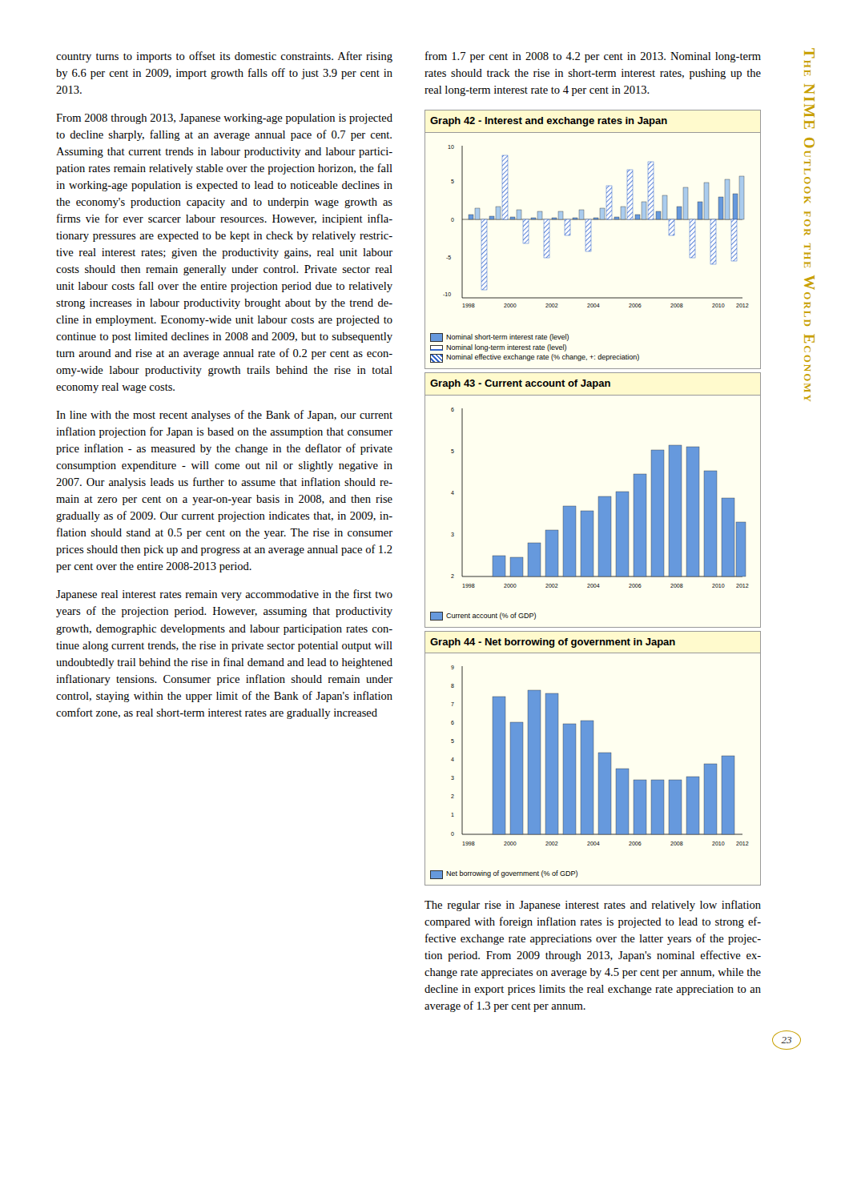The NIME Outlook for the World Economy
country turns to imports to offset its domestic constraints. After rising by 6.6 per cent in 2009, import growth falls off to just 3.9 per cent in 2013.
From 2008 through 2013, Japanese working-age population is projected to decline sharply, falling at an average annual pace of 0.7 per cent. Assuming that current trends in labour productivity and labour participation rates remain relatively stable over the projection horizon, the fall in working-age population is expected to lead to noticeable declines in the economy's production capacity and to underpin wage growth as firms vie for ever scarcer labour resources. However, incipient inflationary pressures are expected to be kept in check by relatively restrictive real interest rates; given the productivity gains, real unit labour costs should then remain generally under control. Private sector real unit labour costs fall over the entire projection period due to relatively strong increases in labour productivity brought about by the trend decline in employment. Economy-wide unit labour costs are projected to continue to post limited declines in 2008 and 2009, but to subsequently turn around and rise at an average annual rate of 0.2 per cent as economy-wide labour productivity growth trails behind the rise in total economy real wage costs.
In line with the most recent analyses of the Bank of Japan, our current inflation projection for Japan is based on the assumption that consumer price inflation - as measured by the change in the deflator of private consumption expenditure - will come out nil or slightly negative in 2007. Our analysis leads us further to assume that inflation should remain at zero per cent on a year-on-year basis in 2008, and then rise gradually as of 2009. Our current projection indicates that, in 2009, inflation should stand at 0.5 per cent on the year. The rise in consumer prices should then pick up and progress at an average annual pace of 1.2 per cent over the entire 2008-2013 period.
Japanese real interest rates remain very accommodative in the first two years of the projection period. However, assuming that productivity growth, demographic developments and labour participation rates continue along current trends, the rise in private sector potential output will undoubtedly trail behind the rise in final demand and lead to heightened inflationary tensions. Consumer price inflation should remain under control, staying within the upper limit of the Bank of Japan's inflation comfort zone, as real short-term interest rates are gradually increased
from 1.7 per cent in 2008 to 4.2 per cent in 2013. Nominal long-term rates should track the rise in short-term interest rates, pushing up the real long-term interest rate to 4 per cent in 2013.
Graph 42 - Interest and exchange rates in Japan
10 5 0 -5 -10 1998 2000 2002 2004 2006 2008 2010 2012
Nominal short-term interest rate (level)
Nominal long-term interest rate (level)
Nominal effective exchange rate (% change, +: depreciation)
Graph 43 - Current account of Japan
6 5 4 3 2 1998 2000 2002 2004 2006 2008 2010 2012
Current account (% of GDP)
Graph 44 - Net borrowing of government in Japan
9 8 7 6 5 4 3 2 1 0 1998 2000 2002 2004 2006 2008 2010 2012
Net borrowing of government (% of GDP)
The regular rise in Japanese interest rates and relatively low inflation compared with foreign inflation rates is projected to lead to strong effective exchange rate appreciations over the latter years of the projection period. From 2009 through 2013, Japan's nominal effective exchange rate appreciates on average by 4.5 per cent per annum, while the decline in export prices limits the real exchange rate appreciation to an average of 1.3 per cent per annum.
23